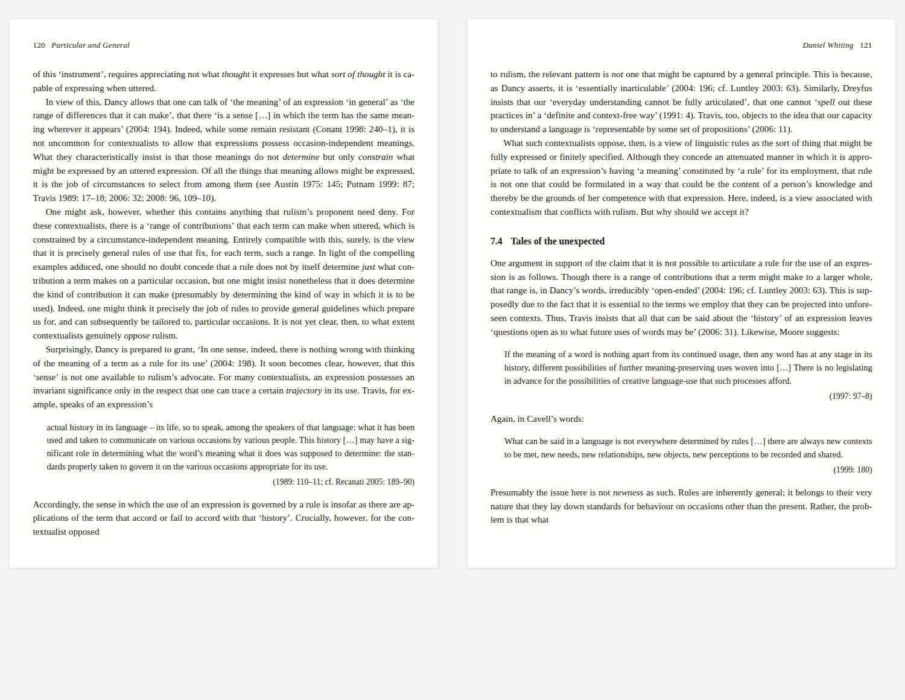120 Particular and General
of this ‘instrument’, requires appreciating not what thought it expresses but what sort of thought it is capable of expressing when uttered.
In view of this, Dancy allows that one can talk of ‘the meaning’ of an expression ‘in general’ as ‘the range of differences that it can make’, that there ‘is a sense […] in which the term has the same meaning wherever it appears’ (2004: 194). Indeed, while some remain resistant (Conant 1998: 240–1), it is not uncommon for contextualists to allow that expressions possess occasion-independent meanings. What they characteristically insist is that those meanings do not determine but only constrain what might be expressed by an uttered expression. Of all the things that meaning allows might be expressed, it is the job of circumstances to select from among them (see Austin 1975: 145; Putnam 1999: 87; Travis 1989: 17–18; 2006: 32; 2008: 96, 109–10).
One might ask, however, whether this contains anything that rulism’s proponent need deny. For these contextualists, there is a ‘range of contributions’ that each term can make when uttered, which is constrained by a circumstance-independent meaning. Entirely compatible with this, surely, is the view that it is precisely general rules of use that fix, for each term, such a range. In light of the compelling examples adduced, one should no doubt concede that a rule does not by itself determine just what contribution a term makes on a particular occasion, but one might insist nonetheless that it does determine the kind of contribution it can make (presumably by determining the kind of way in which it is to be used). Indeed, one might think it precisely the job of rules to provide general guidelines which prepare us for, and can subsequently be tailored to, particular occasions. It is not yet clear, then, to what extent contextualists genuinely oppose rulism.
Surprisingly, Dancy is prepared to grant, ‘In one sense, indeed, there is nothing wrong with thinking of the meaning of a term as a rule for its use’ (2004: 198). It soon becomes clear, however, that this ‘sense’ is not one available to rulism’s advocate. For many contextualists, an expression possesses an invariant significance only in the respect that one can trace a certain trajectory in its use. Travis, for example, speaks of an expression’s
actual history in its language – its life, so to speak, among the speakers of that language: what it has been used and taken to communicate on various occasions by various people. This history […] may have a significant role in determining what the word’s meaning what it does was supposed to determine: the standards properly taken to govern it on the various occasions appropriate for its use.
(1989: 110–11; cf. Recanati 2005: 189–90)
Accordingly, the sense in which the use of an expression is governed by a rule is insofar as there are applications of the term that accord or fail to accord with that ‘history’. Crucially, however, for the contextualist opposed
Daniel Whiting 121
to rulism, the relevant pattern is not one that might be captured by a general principle. This is because, as Dancy asserts, it is ‘essentially inarticulable’ (2004: 196; cf. Luntley 2003: 63). Similarly, Dreyfus insists that our ‘everyday understanding cannot be fully articulated’, that one cannot ‘spell out these practices in’ a ‘definite and context-free way’ (1991: 4). Travis, too, objects to the idea that our capacity to understand a language is ‘representable by some set of propositions’ (2006: 11).
What such contextualists oppose, then, is a view of linguistic rules as the sort of thing that might be fully expressed or finitely specified. Although they concede an attenuated manner in which it is appropriate to talk of an expression’s having ‘a meaning’ constituted by ‘a rule’ for its employment, that rule is not one that could be formulated in a way that could be the content of a person’s knowledge and thereby be the grounds of her competence with that expression. Here, indeed, is a view associated with contextualism that conflicts with rulism. But why should we accept it?
7.4 Tales of the unexpected
One argument in support of the claim that it is not possible to articulate a rule for the use of an expression is as follows. Though there is a range of contributions that a term might make to a larger whole, that range is, in Dancy’s words, irreducibly ‘open-ended’ (2004: 196; cf. Luntley 2003: 63). This is supposedly due to the fact that it is essential to the terms we employ that they can be projected into unforeseen contexts. Thus, Travis insists that all that can be said about the ‘history’ of an expression leaves ‘questions open as to what future uses of words may be’ (2006: 31). Likewise, Moore suggests:
If the meaning of a word is nothing apart from its continued usage, then any word has at any stage in its history, different possibilities of further meaning-preserving uses woven into […] There is no legislating in advance for the possibilities of creative language-use that such processes afford.
(1997: 97–8)
Again, in Cavell’s words:
What can be said in a language is not everywhere determined by rules […] there are always new contexts to be met, new needs, new relationships, new objects, new perceptions to be recorded and shared.
(1999: 180)
Presumably the issue here is not newness as such. Rules are inherently general; it belongs to their very nature that they lay down standards for behaviour on occasions other than the present. Rather, the problem is that what